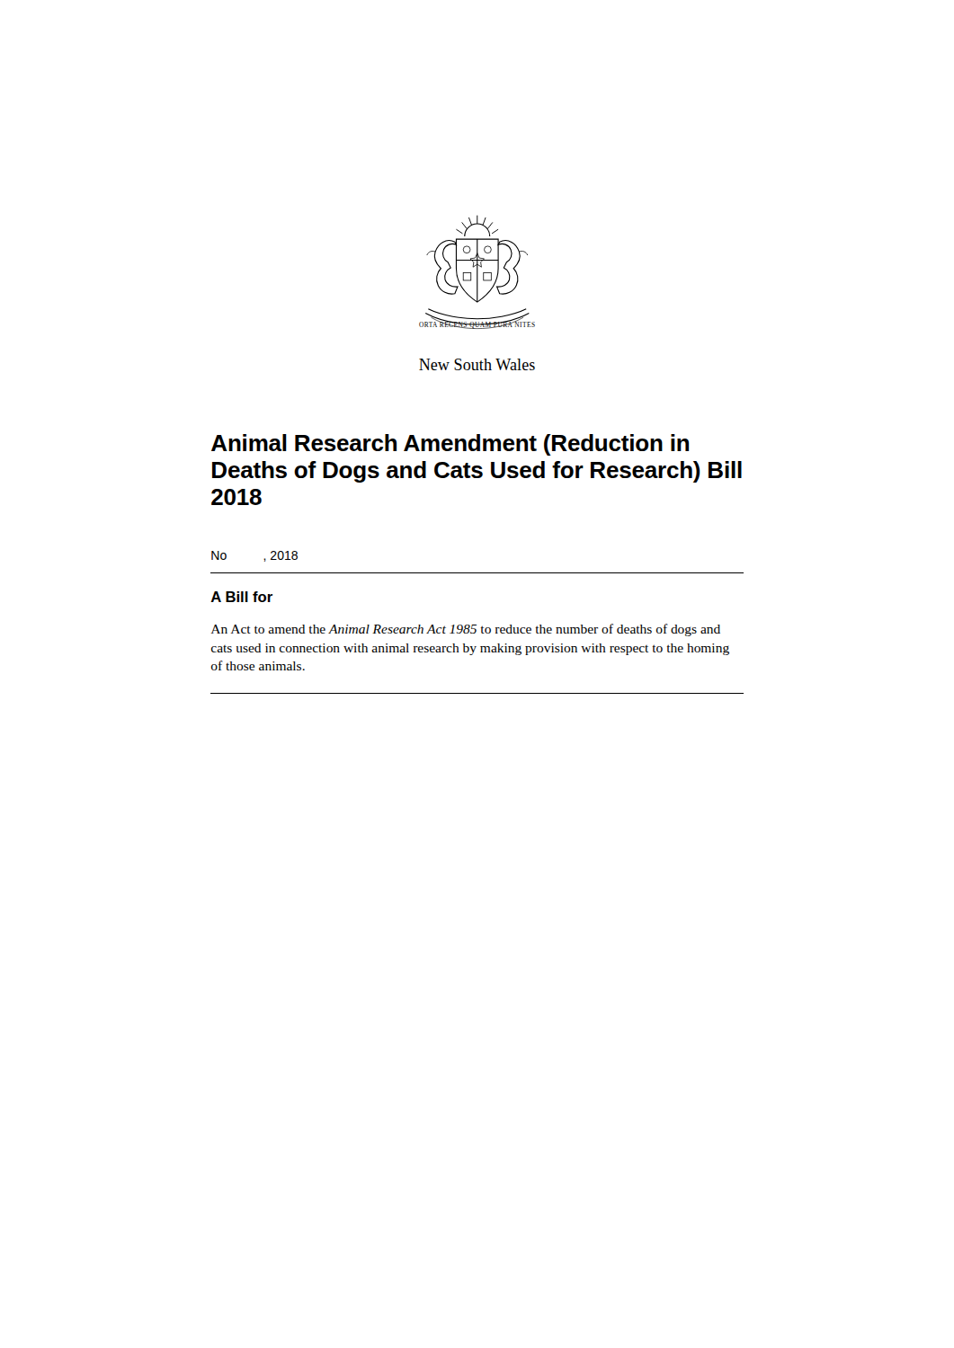ORTA RECENS QUAM PURA NITES
New South Wales
Animal Research Amendment (Reduction in Deaths of Dogs and Cats Used for Research) Bill 2018
No , 2018
A Bill for
An Act to amend the Animal Research Act 1985 to reduce the number of deaths of dogs and cats used in connection with animal research by making provision with respect to the homing of those animals.